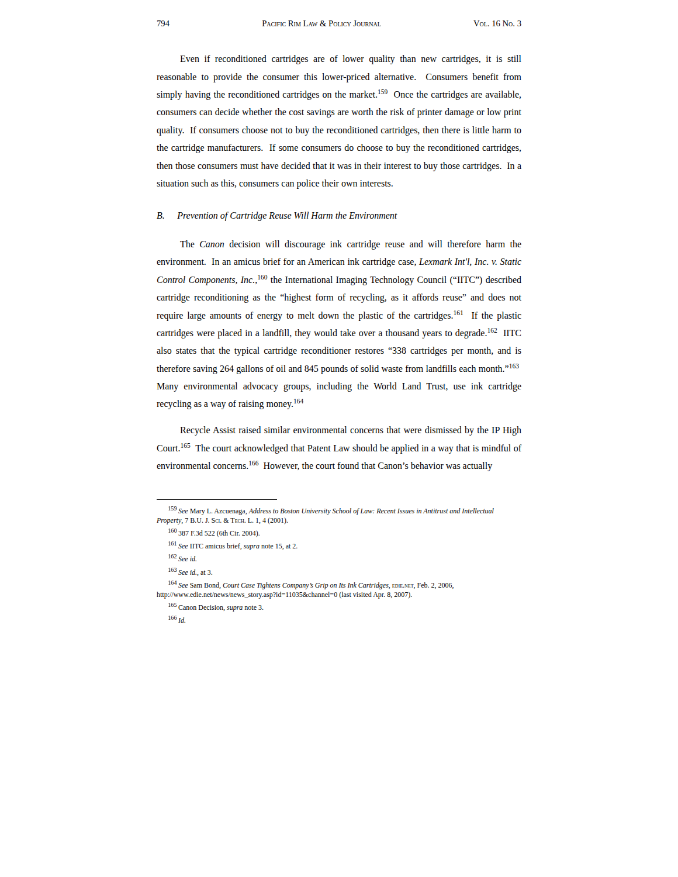794 Pacific Rim Law & Policy Journal Vol. 16 No. 3
Even if reconditioned cartridges are of lower quality than new cartridges, it is still reasonable to provide the consumer this lower-priced alternative. Consumers benefit from simply having the reconditioned cartridges on the market.159 Once the cartridges are available, consumers can decide whether the cost savings are worth the risk of printer damage or low print quality. If consumers choose not to buy the reconditioned cartridges, then there is little harm to the cartridge manufacturers. If some consumers do choose to buy the reconditioned cartridges, then those consumers must have decided that it was in their interest to buy those cartridges. In a situation such as this, consumers can police their own interests.
B. Prevention of Cartridge Reuse Will Harm the Environment
The Canon decision will discourage ink cartridge reuse and will therefore harm the environment. In an amicus brief for an American ink cartridge case, Lexmark Int'l, Inc. v. Static Control Components, Inc.,160 the International Imaging Technology Council (“IITC”) described cartridge reconditioning as the “highest form of recycling, as it affords reuse” and does not require large amounts of energy to melt down the plastic of the cartridges.161 If the plastic cartridges were placed in a landfill, they would take over a thousand years to degrade.162 IITC also states that the typical cartridge reconditioner restores “338 cartridges per month, and is therefore saving 264 gallons of oil and 845 pounds of solid waste from landfills each month.”163 Many environmental advocacy groups, including the World Land Trust, use ink cartridge recycling as a way of raising money.164
Recycle Assist raised similar environmental concerns that were dismissed by the IP High Court.165 The court acknowledged that Patent Law should be applied in a way that is mindful of environmental concerns.166 However, the court found that Canon’s behavior was actually
159 See Mary L. Azcuenaga, Address to Boston University School of Law: Recent Issues in Antitrust and Intellectual Property, 7 B.U. J. Sci. & Tech. L. 1, 4 (2001).
160387 F.3d 522 (6th Cir. 2004).
161 See IITC amicus brief, supra note 15, at 2.
162 See id.
163 See id., at 3.
164 See Sam Bond, Court Case Tightens Company’s Grip on Its Ink Cartridges, edie.net, Feb. 2, 2006, http://www.edie.net/news/news_story.asp?id=11035&channel=0 (last visited Apr. 8, 2007).
165 Canon Decision, supra note 3.
166 Id.